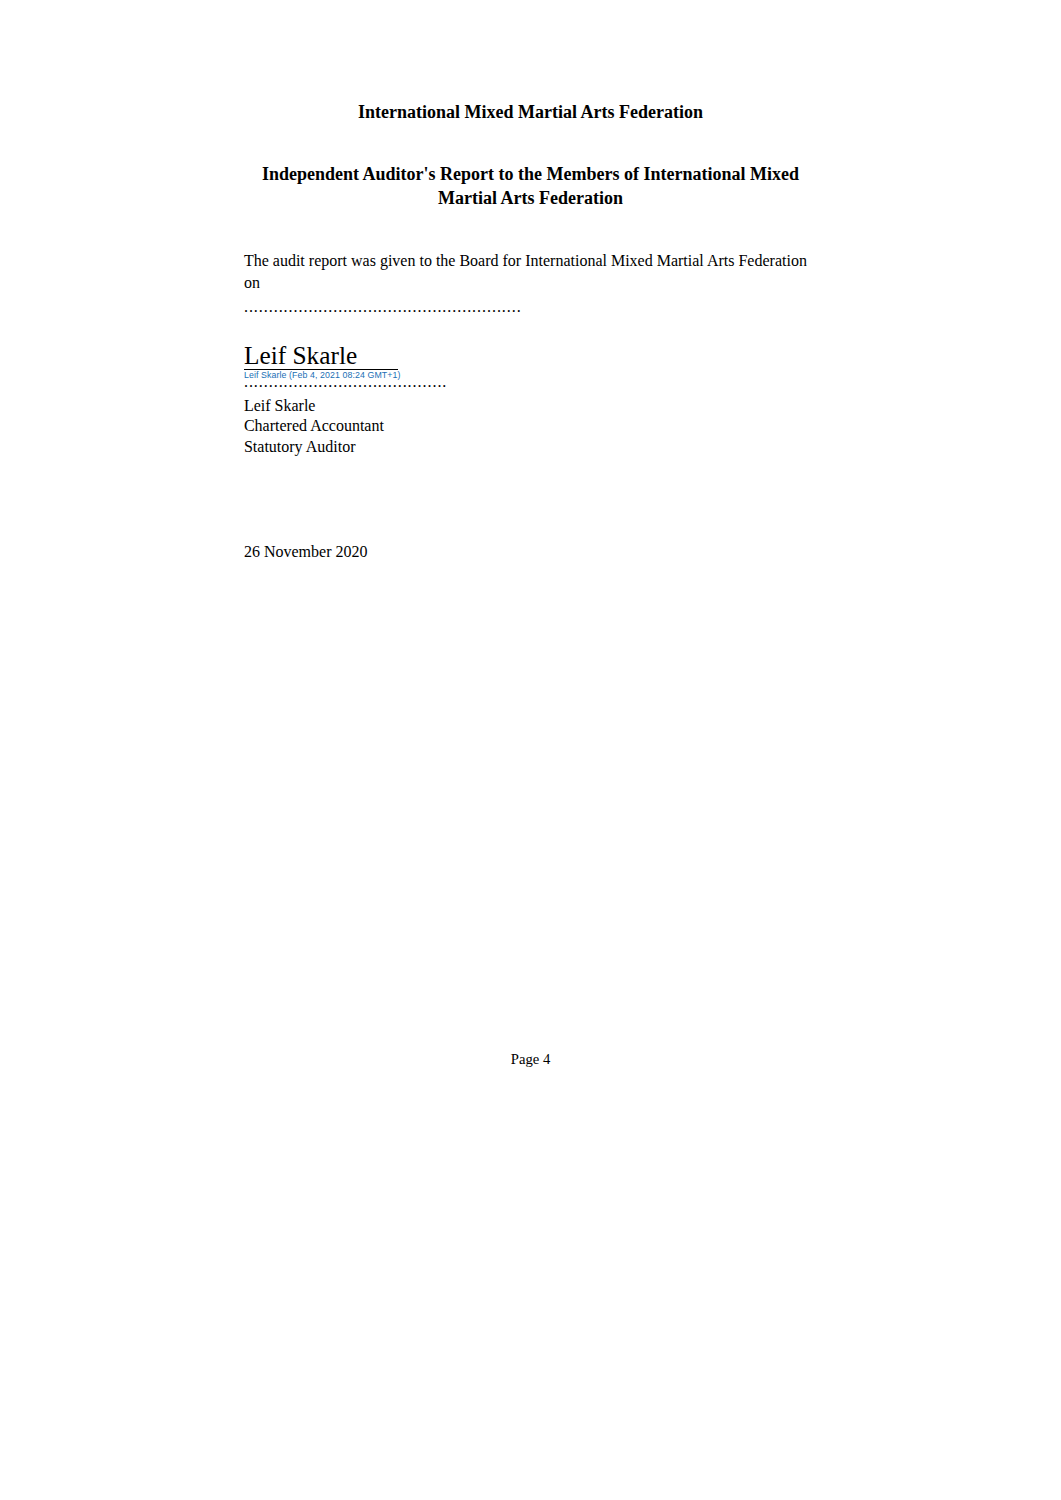International Mixed Martial Arts Federation
Independent Auditor's Report to the Members of International Mixed Martial Arts Federation
The audit report was given to the Board for International Mixed Martial Arts Federation on
........................................................
Leif Skarle
Leif Skarle (Feb 4, 2021 08:24 GMT+1)
.........................................
Leif Skarle
Chartered Accountant
Statutory Auditor
26 November 2020
Page 4